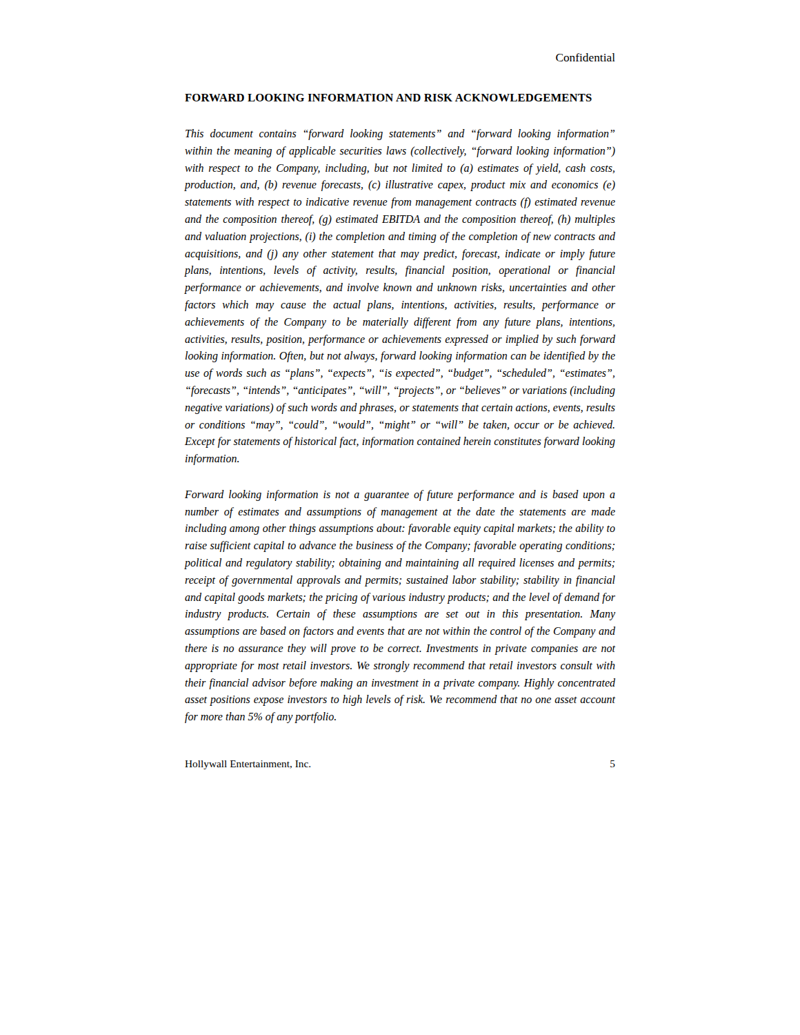Confidential
FORWARD LOOKING INFORMATION AND RISK ACKNOWLEDGEMENTS
This document contains “forward looking statements” and “forward looking information” within the meaning of applicable securities laws (collectively, “forward looking information”) with respect to the Company, including, but not limited to (a) estimates of yield, cash costs, production, and, (b) revenue forecasts, (c) illustrative capex, product mix and economics (e) statements with respect to indicative revenue from management contracts (f) estimated revenue and the composition thereof, (g) estimated EBITDA and the composition thereof, (h) multiples and valuation projections, (i) the completion and timing of the completion of new contracts and acquisitions, and (j) any other statement that may predict, forecast, indicate or imply future plans, intentions, levels of activity, results, financial position, operational or financial performance or achievements, and involve known and unknown risks, uncertainties and other factors which may cause the actual plans, intentions, activities, results, performance or achievements of the Company to be materially different from any future plans, intentions, activities, results, position, performance or achievements expressed or implied by such forward looking information. Often, but not always, forward looking information can be identified by the use of words such as “plans”, “expects”, “is expected”, “budget”, “scheduled”, “estimates”, “forecasts”, “intends”, “anticipates”, “will”, “projects”, or “believes” or variations (including negative variations) of such words and phrases, or statements that certain actions, events, results or conditions “may”, “could”, “would”, “might” or “will” be taken, occur or be achieved. Except for statements of historical fact, information contained herein constitutes forward looking information.
Forward looking information is not a guarantee of future performance and is based upon a number of estimates and assumptions of management at the date the statements are made including among other things assumptions about: favorable equity capital markets; the ability to raise sufficient capital to advance the business of the Company; favorable operating conditions; political and regulatory stability; obtaining and maintaining all required licenses and permits; receipt of governmental approvals and permits; sustained labor stability; stability in financial and capital goods markets; the pricing of various industry products; and the level of demand for industry products. Certain of these assumptions are set out in this presentation. Many assumptions are based on factors and events that are not within the control of the Company and there is no assurance they will prove to be correct. Investments in private companies are not appropriate for most retail investors. We strongly recommend that retail investors consult with their financial advisor before making an investment in a private company. Highly concentrated asset positions expose investors to high levels of risk. We recommend that no one asset account for more than 5% of any portfolio.
Hollywall Entertainment, Inc.
5